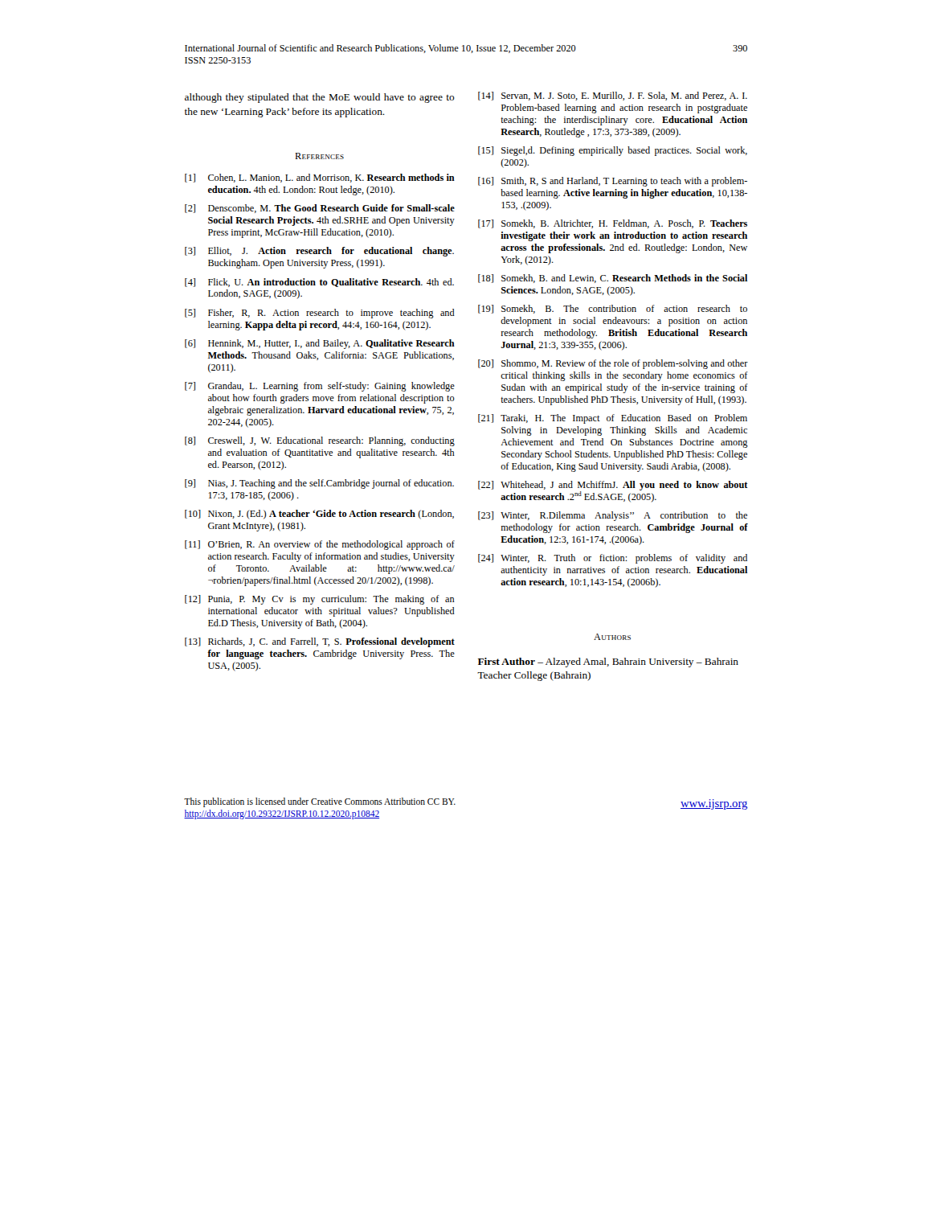390 International Journal of Scientific and Research Publications, Volume 10, Issue 12, December 2020
ISSN 2250-3153
although they stipulated that the MoE would have to agree to the new ‘Learning Pack’ before its application.
References
Cohen, L. Manion, L. and Morrison, K. Research methods in education. 4th ed. London: Rout ledge, (2010).
Denscombe, M. The Good Research Guide for Small-scale Social Research Projects. 4th ed.SRHE and Open University Press imprint, McGraw-Hill Education, (2010).
Elliot, J. Action research for educational change. Buckingham. Open University Press, (1991).
Flick, U. An introduction to Qualitative Research. 4th ed. London, SAGE, (2009).
Fisher, R, R. Action research to improve teaching and learning. Kappa delta pi record, 44:4, 160-164, (2012).
Hennink, M., Hutter, I., and Bailey, A. Qualitative Research Methods. Thousand Oaks, California: SAGE Publications, (2011).
Grandau, L. Learning from self-study: Gaining knowledge about how fourth graders move from relational description to algebraic generalization. Harvard educational review, 75, 2, 202-244, (2005).
Creswell, J, W. Educational research: Planning, conducting and evaluation of Quantitative and qualitative research. 4th ed. Pearson, (2012).
Nias, J. Teaching and the self.Cambridge journal of education. 17:3, 178-185, (2006) .
Nixon, J. (Ed.) A teacher ‘Gide to Action research (London, Grant McIntyre), (1981).
O’Brien, R. An overview of the methodological approach of action research. Faculty of information and studies, University of Toronto. Available at: http://www.wed.ca/¬robrien/papers/final.html (Accessed 20/1/2002), (1998).
Punia, P. My Cv is my curriculum: The making of an international educator with spiritual values? Unpublished Ed.D Thesis, University of Bath, (2004).
Richards, J, C. and Farrell, T, S. Professional development for language teachers. Cambridge University Press. The USA, (2005).
Servan, M. J. Soto, E. Murillo, J. F. Sola, M. and Perez, A. I. Problem-based learning and action research in postgraduate teaching: the interdisciplinary core. Educational Action Research, Routledge , 17:3, 373-389, (2009).
Siegel,d. Defining empirically based practices. Social work, (2002).
Smith, R, S and Harland, T Learning to teach with a problem- based learning. Active learning in higher education, 10,138-153, .(2009).
Somekh, B. Altrichter, H. Feldman, A. Posch, P. Teachers investigate their work an introduction to action research across the professionals. 2nd ed. Routledge: London, New York, (2012).
Somekh, B. and Lewin, C. Research Methods in the Social Sciences. London, SAGE, (2005).
Somekh, B. The contribution of action research to development in social endeavours: a position on action research methodology. British Educational Research Journal, 21:3, 339-355, (2006).
Shommo, M. Review of the role of problem-solving and other critical thinking skills in the secondary home economics of Sudan with an empirical study of the in-service training of teachers. Unpublished PhD Thesis, University of Hull, (1993).
Taraki, H. The Impact of Education Based on Problem Solving in Developing Thinking Skills and Academic Achievement and Trend On Substances Doctrine among Secondary School Students. Unpublished PhD Thesis: College of Education, King Saud University. Saudi Arabia, (2008).
Whitehead, J and MchiffmJ. All you need to know about action research .2nd Ed.SAGE, (2005).
Winter, R.Dilemma Analysis’’ A contribution to the methodology for action research. Cambridge Journal of Education, 12:3, 161-174, .(2006a).
Winter, R. Truth or fiction: problems of validity and authenticity in narratives of action research. Educational action research, 10:1,143-154, (2006b).
Authors
First Author – Alzayed Amal, Bahrain University – Bahrain Teacher College (Bahrain)
This publication is licensed under Creative Commons Attribution CC BY.
http://dx.doi.org/10.29322/IJSRP.10.12.2020.p10842
www.ijsrp.org